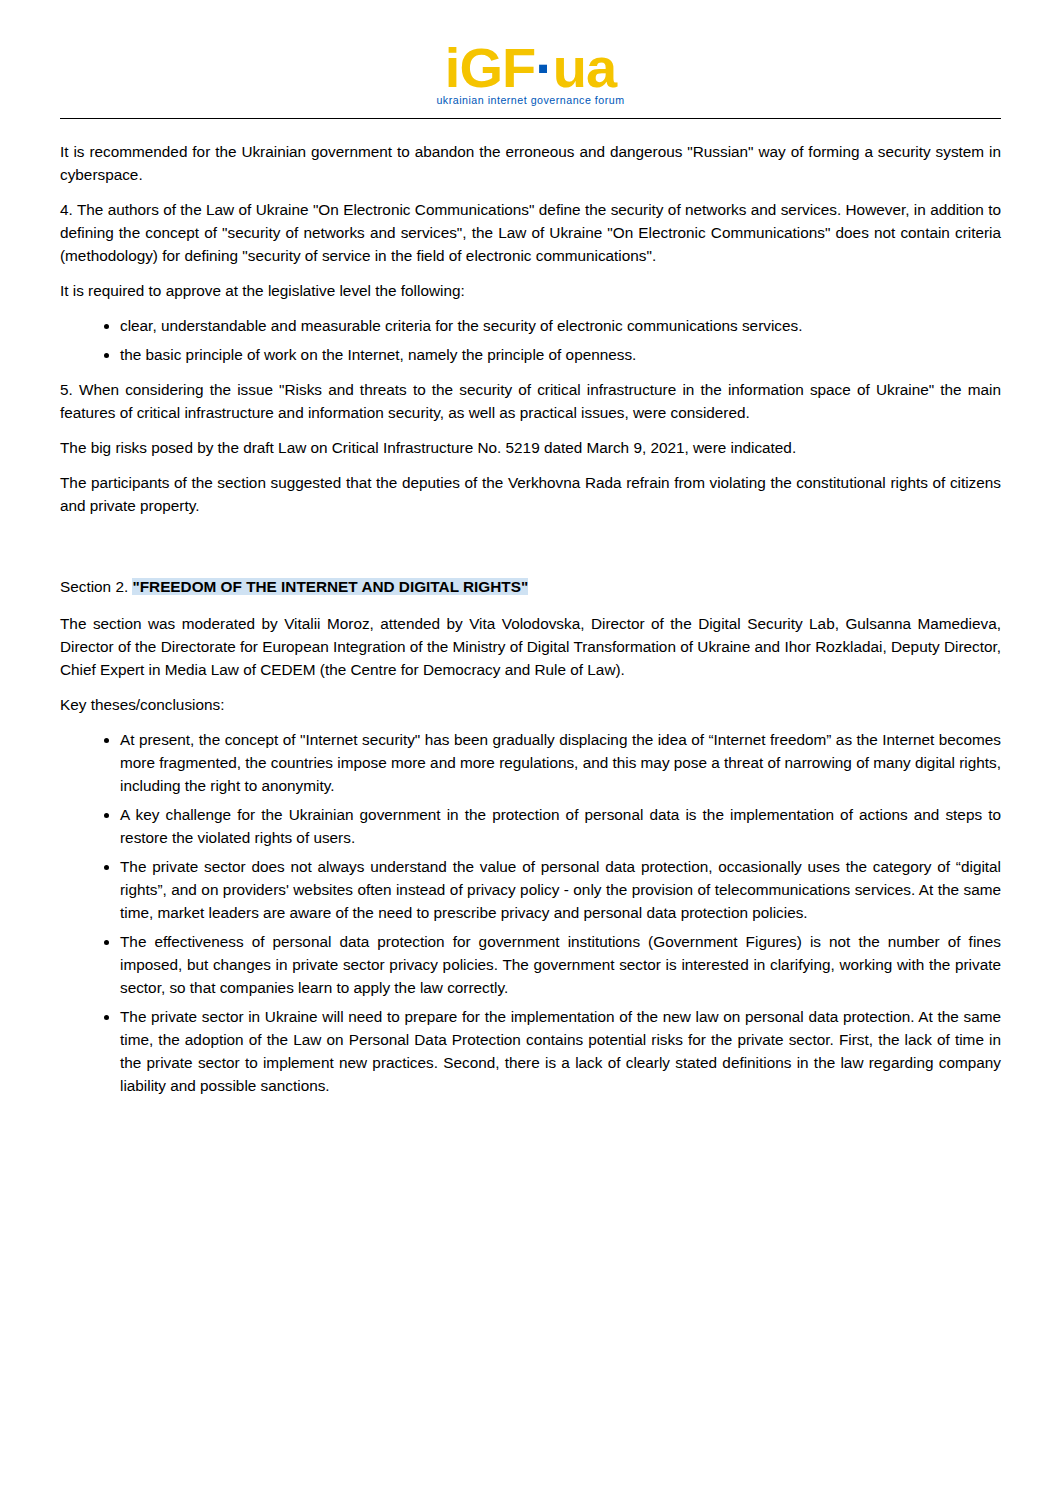iGF·ua
ukrainian internet governance forum
It is recommended for the Ukrainian government to abandon the erroneous and dangerous "Russian" way of forming a security system in cyberspace.
4. The authors of the Law of Ukraine "On Electronic Communications" define the security of networks and services. However, in addition to defining the concept of "security of networks and services", the Law of Ukraine "On Electronic Communications" does not contain criteria (methodology) for defining "security of service in the field of electronic communications".
It is required to approve at the legislative level the following:
clear, understandable and measurable criteria for the security of electronic communications services.
the basic principle of work on the Internet, namely the principle of openness.
5. When considering the issue "Risks and threats to the security of critical infrastructure in the information space of Ukraine" the main features of critical infrastructure and information security, as well as practical issues, were considered.
The big risks posed by the draft Law on Critical Infrastructure No. 5219 dated March 9, 2021, were indicated.
The participants of the section suggested that the deputies of the Verkhovna Rada refrain from violating the constitutional rights of citizens and private property.
Section 2. "FREEDOM OF THE INTERNET AND DIGITAL RIGHTS"
The section was moderated by Vitalii Moroz, attended by Vita Volodovska, Director of the Digital Security Lab, Gulsanna Mamedieva, Director of the Directorate for European Integration of the Ministry of Digital Transformation of Ukraine and Ihor Rozkladai, Deputy Director, Chief Expert in Media Law of CEDEM (the Centre for Democracy and Rule of Law).
Key theses/conclusions:
At present, the concept of "Internet security" has been gradually displacing the idea of “Internet freedom” as the Internet becomes more fragmented, the countries impose more and more regulations, and this may pose a threat of narrowing of many digital rights, including the right to anonymity.
A key challenge for the Ukrainian government in the protection of personal data is the implementation of actions and steps to restore the violated rights of users.
The private sector does not always understand the value of personal data protection, occasionally uses the category of “digital rights”, and on providers' websites often instead of privacy policy - only the provision of telecommunications services. At the same time, market leaders are aware of the need to prescribe privacy and personal data protection policies.
The effectiveness of personal data protection for government institutions (Government Figures) is not the number of fines imposed, but changes in private sector privacy policies. The government sector is interested in clarifying, working with the private sector, so that companies learn to apply the law correctly.
The private sector in Ukraine will need to prepare for the implementation of the new law on personal data protection. At the same time, the adoption of the Law on Personal Data Protection contains potential risks for the private sector. First, the lack of time in the private sector to implement new practices. Second, there is a lack of clearly stated definitions in the law regarding company liability and possible sanctions.